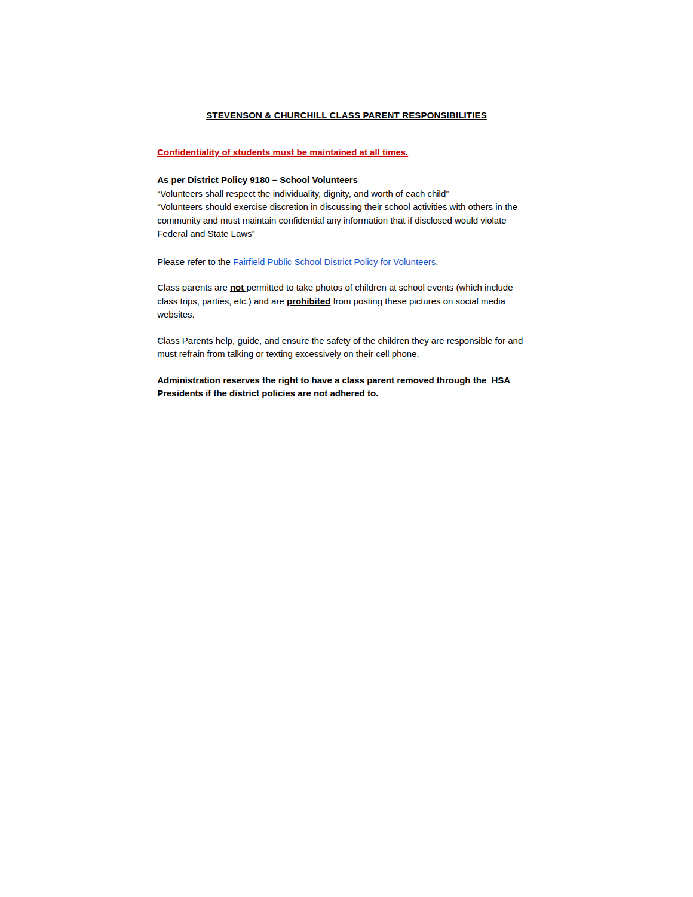STEVENSON & CHURCHILL CLASS PARENT RESPONSIBILITIES
Confidentiality of students must be maintained at all times.
As per District Policy 9180 – School Volunteers
“Volunteers shall respect the individuality, dignity, and worth of each child” “Volunteers should exercise discretion in discussing their school activities with others in the community and must maintain confidential any information that if disclosed would violate Federal and State Laws”
Please refer to the Fairfield Public School District Policy for Volunteers.
Class parents are not permitted to take photos of children at school events (which include class trips, parties, etc.) and are prohibited from posting these pictures on social media websites.
Class Parents help, guide, and ensure the safety of the children they are responsible for and must refrain from talking or texting excessively on their cell phone.
Administration reserves the right to have a class parent removed through the HSA Presidents if the district policies are not adhered to.